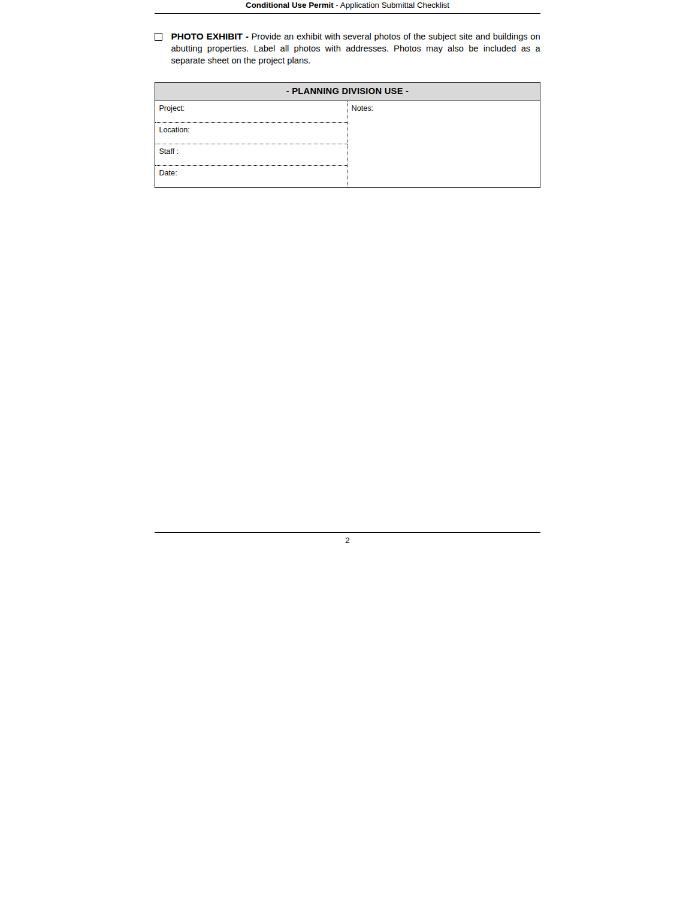Conditional Use Permit - Application Submittal Checklist
PHOTO EXHIBIT - Provide an exhibit with several photos of the subject site and buildings on abutting properties. Label all photos with addresses. Photos may also be included as a separate sheet on the project plans.
| - PLANNING DIVISION USE - |
| --- |
| Project: | Notes: |
| Location: |
| Staff : |
| Date: |
2